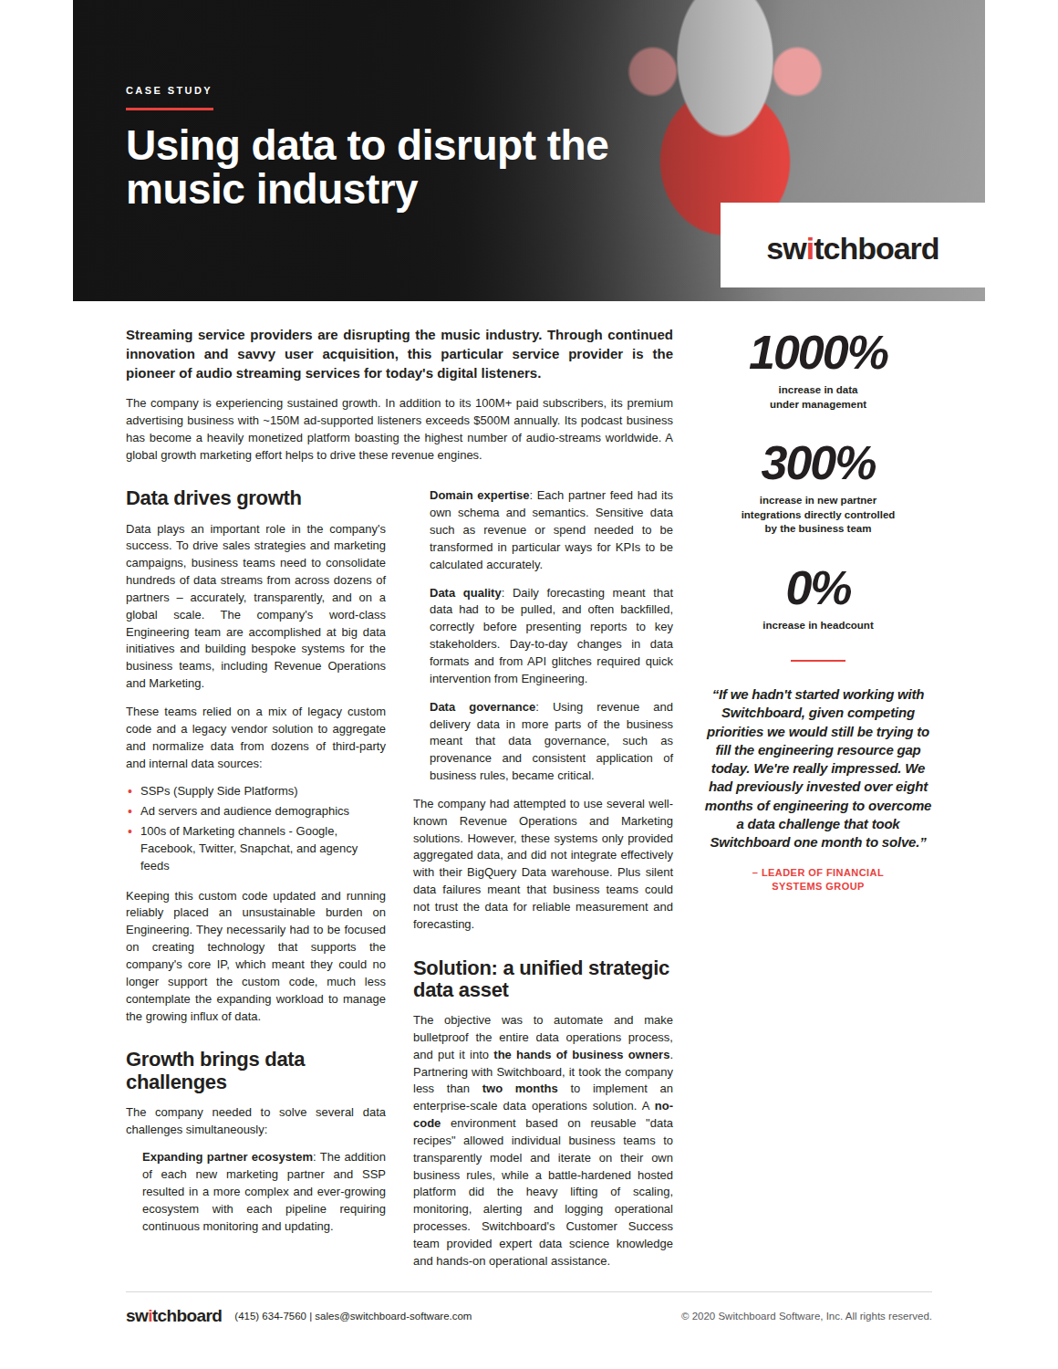Case Study
Using data to disrupt the music industry
switchboard
Streaming service providers are disrupting the music industry. Through continued innovation and savvy user acquisition, this particular service provider is the pioneer of audio streaming services for today's digital listeners.
The company is experiencing sustained growth. In addition to its 100M+ paid subscribers, its premium advertising business with ~150M ad-supported listeners exceeds $500M annually. Its podcast business has become a heavily monetized platform boasting the highest number of audio-streams worldwide. A global growth marketing effort helps to drive these revenue engines.
Data drives growth
Data plays an important role in the company's success. To drive sales strategies and marketing campaigns, business teams need to consolidate hundreds of data streams from across dozens of partners – accurately, transparently, and on a global scale. The company's word-class Engineering team are accomplished at big data initiatives and building bespoke systems for the business teams, including Revenue Operations and Marketing.
These teams relied on a mix of legacy custom code and a legacy vendor solution to aggregate and normalize data from dozens of third-party and internal data sources:
SSPs (Supply Side Platforms)
Ad servers and audience demographics
100s of Marketing channels - Google, Facebook, Twitter, Snapchat, and agency feeds
Keeping this custom code updated and running reliably placed an unsustainable burden on Engineering. They necessarily had to be focused on creating technology that supports the company's core IP, which meant they could no longer support the custom code, much less contemplate the expanding workload to manage the growing influx of data.
Growth brings data challenges
The company needed to solve several data challenges simultaneously:
Expanding partner ecosystem: The addition of each new marketing partner and SSP resulted in a more complex and ever-growing ecosystem with each pipeline requiring continuous monitoring and updating.
Domain expertise: Each partner feed had its own schema and semantics. Sensitive data such as revenue or spend needed to be transformed in particular ways for KPIs to be calculated accurately.
Data quality: Daily forecasting meant that data had to be pulled, and often backfilled, correctly before presenting reports to key stakeholders. Day-to-day changes in data formats and from API glitches required quick intervention from Engineering.
Data governance: Using revenue and delivery data in more parts of the business meant that data governance, such as provenance and consistent application of business rules, became critical.
The company had attempted to use several well-known Revenue Operations and Marketing solutions. However, these systems only provided aggregated data, and did not integrate effectively with their BigQuery Data warehouse. Plus silent data failures meant that business teams could not trust the data for reliable measurement and forecasting.
Solution: a unified strategic data asset
The objective was to automate and make bulletproof the entire data operations process, and put it into the hands of business owners. Partnering with Switchboard, it took the company less than two months to implement an enterprise-scale data operations solution. A no-code environment based on reusable "data recipes" allowed individual business teams to transparently model and iterate on their own business rules, while a battle-hardened hosted platform did the heavy lifting of scaling, monitoring, alerting and logging operational processes. Switchboard's Customer Success team provided expert data science knowledge and hands-on operational assistance.
1000%
increase in data
under management
300%
increase in new partner
integrations directly controlled
by the business team
0%
increase in headcount
“If we hadn't started working with Switchboard, given competing priorities we would still be trying to fill the engineering resource gap today. We're really impressed. We had previously invested over eight months of engineering to overcome a data challenge that took Switchboard one month to solve.”
– LEADER OF FINANCIAL
SYSTEMS GROUP
switchboard (415) 634-7560 | sales@switchboard-software.com
© 2020 Switchboard Software, Inc. All rights reserved.